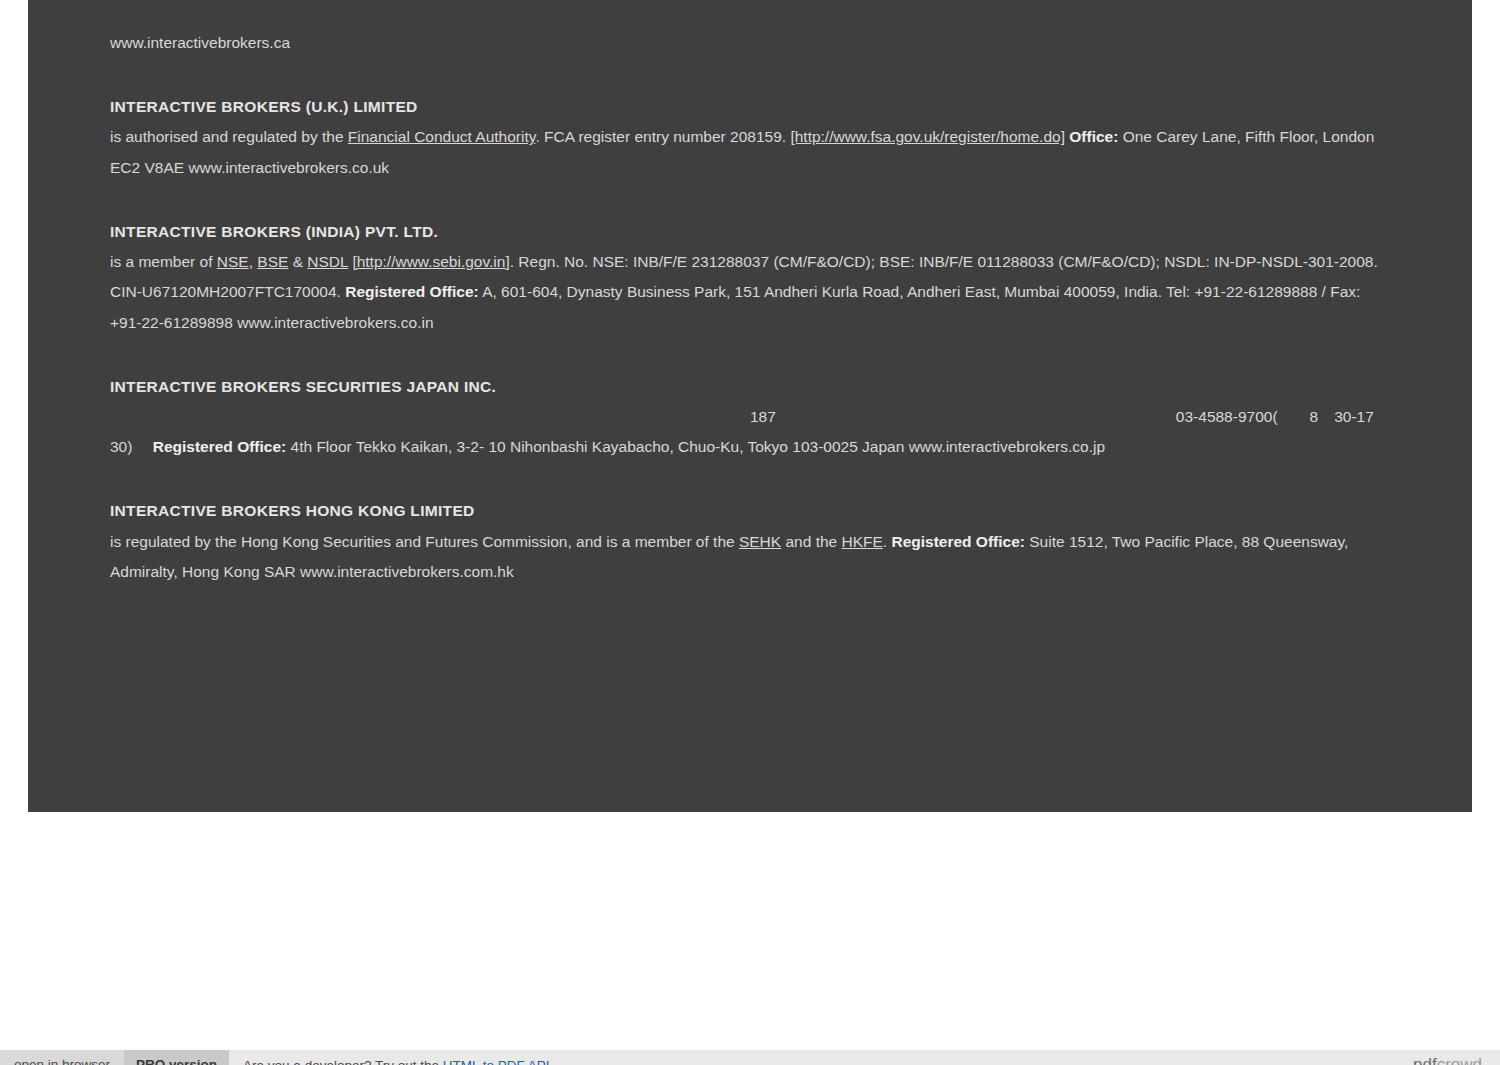www.interactivebrokers.ca
INTERACTIVE BROKERS (U.K.) LIMITED
is authorised and regulated by the Financial Conduct Authority. FCA register entry number 208159. [http://www.fsa.gov.uk/register/home.do] Office: One Carey Lane, Fifth Floor, London EC2 V8AE www.interactivebrokers.co.uk
INTERACTIVE BROKERS (INDIA) PVT. LTD.
is a member of NSE, BSE & NSDL [http://www.sebi.gov.in]. Regn. No. NSE: INB/F/E 231288037 (CM/F&O/CD); BSE: INB/F/E 011288033 (CM/F&O/CD); NSDL: IN-DP-NSDL-301-2008. CIN-U67120MH2007FTC170004. Registered Office: A, 601-604, Dynasty Business Park, 151 Andheri Kurla Road, Andheri East, Mumbai 400059, India. Tel: +91-22-61289888 / Fax: +91-22-61289898 www.interactivebrokers.co.in
INTERACTIVE BROKERS SECURITIES JAPAN INC.
　　　　　　　　　　　　　　　　　　　　　　　　　　　　　　　　　　　　　　　　187　　　　　　　　　　　　　　　　　　　　　　　　　03-4588-9700(　　8　30-17　30)　 Registered Office: 4th Floor Tekko Kaikan, 3-2- 10 Nihonbashi Kayabacho, Chuo-Ku, Tokyo 103-0025 Japan www.interactivebrokers.co.jp
INTERACTIVE BROKERS HONG KONG LIMITED
is regulated by the Hong Kong Securities and Futures Commission, and is a member of the SEHK and the HKFE. Registered Office: Suite 1512, Two Pacific Place, 88 Queensway, Admiralty, Hong Kong SAR www.interactivebrokers.com.hk
open in browser PRO version Are you a developer? Try out the HTML to PDF API pdfcrowd